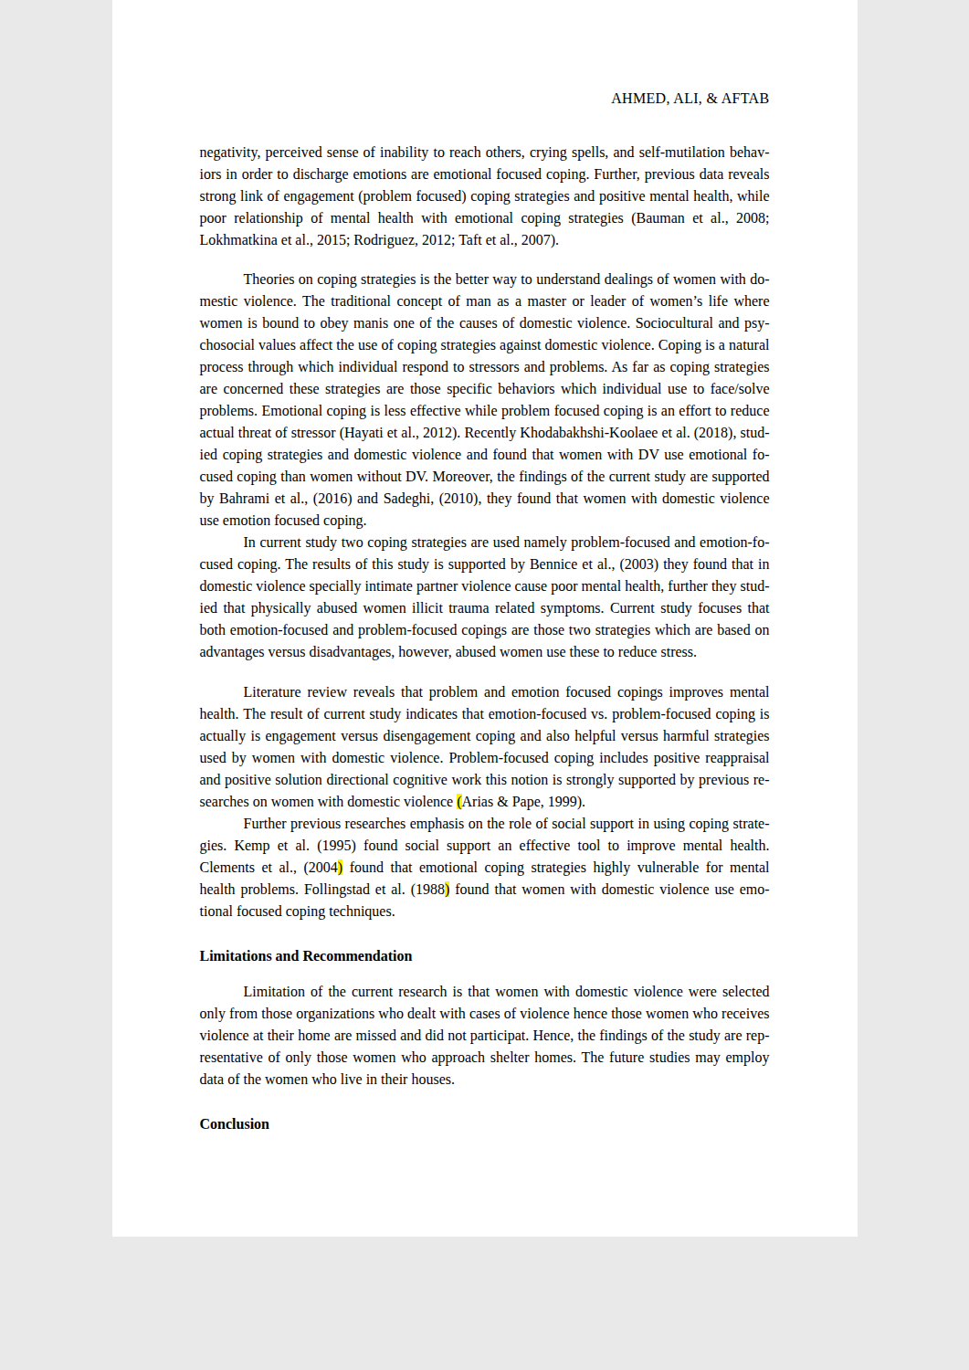AHMED, ALI, & AFTAB
negativity, perceived sense of inability to reach others, crying spells, and self-mutilation behaviors in order to discharge emotions are emotional focused coping. Further, previous data reveals strong link of engagement (problem focused) coping strategies and positive mental health, while poor relationship of mental health with emotional coping strategies (Bauman et al., 2008; Lokhmatkina et al., 2015; Rodriguez, 2012; Taft et al., 2007).
Theories on coping strategies is the better way to understand dealings of women with domestic violence. The traditional concept of man as a master or leader of women’s life where women is bound to obey manis one of the causes of domestic violence. Sociocultural and psychosocial values affect the use of coping strategies against domestic violence. Coping is a natural process through which individual respond to stressors and problems. As far as coping strategies are concerned these strategies are those specific behaviors which individual use to face/solve problems. Emotional coping is less effective while problem focused coping is an effort to reduce actual threat of stressor (Hayati et al., 2012). Recently Khodabakhshi-Koolaee et al. (2018), studied coping strategies and domestic violence and found that women with DV use emotional focused coping than women without DV. Moreover, the findings of the current study are supported by Bahrami et al., (2016) and Sadeghi, (2010), they found that women with domestic violence use emotion focused coping.
In current study two coping strategies are used namely problem-focused and emotion-focused coping. The results of this study is supported by Bennice et al., (2003) they found that in domestic violence specially intimate partner violence cause poor mental health, further they studied that physically abused women illicit trauma related symptoms. Current study focuses that both emotion-focused and problem-focused copings are those two strategies which are based on advantages versus disadvantages, however, abused women use these to reduce stress.
Literature review reveals that problem and emotion focused copings improves mental health. The result of current study indicates that emotion-focused vs. problem-focused coping is actually is engagement versus disengagement coping and also helpful versus harmful strategies used by women with domestic violence. Problem-focused coping includes positive reappraisal and positive solution directional cognitive work this notion is strongly supported by previous researches on women with domestic violence (Arias & Pape, 1999).
Further previous researches emphasis on the role of social support in using coping strategies. Kemp et al. (1995) found social support an effective tool to improve mental health. Clements et al., (2004) found that emotional coping strategies highly vulnerable for mental health problems. Follingstad et al. (1988) found that women with domestic violence use emotional focused coping techniques.
Limitations and Recommendation
Limitation of the current research is that women with domestic violence were selected only from those organizations who dealt with cases of violence hence those women who receives violence at their home are missed and did not participat. Hence, the findings of the study are representative of only those women who approach shelter homes. The future studies may employ data of the women who live in their houses.
Conclusion